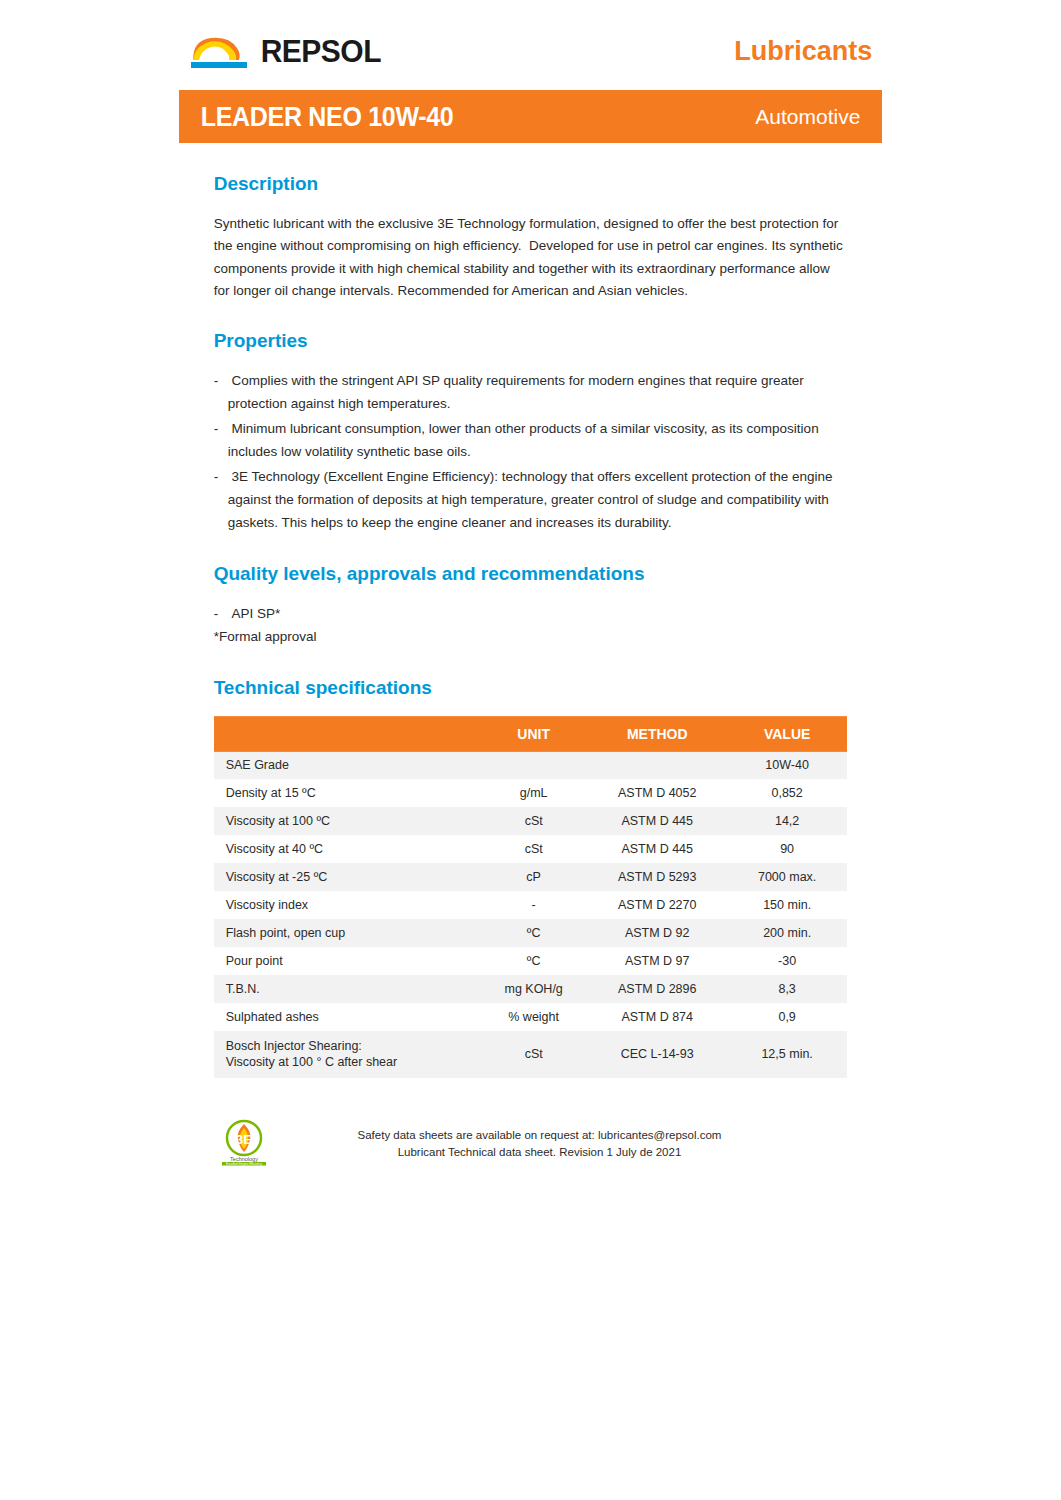REPSOL
Lubricants
LEADER NEO 10W-40
Automotive
Description
Synthetic lubricant with the exclusive 3E Technology formulation, designed to offer the best protection for the engine without compromising on high efficiency. Developed for use in petrol car engines. Its synthetic components provide it with high chemical stability and together with its extraordinary performance allow for longer oil change intervals. Recommended for American and Asian vehicles.
Properties
Complies with the stringent API SP quality requirements for modern engines that require greater protection against high temperatures.
Minimum lubricant consumption, lower than other products of a similar viscosity, as its composition includes low volatility synthetic base oils.
3E Technology (Excellent Engine Efficiency): technology that offers excellent protection of the engine against the formation of deposits at high temperature, greater control of sludge and compatibility with gaskets. This helps to keep the engine cleaner and increases its durability.
Quality levels, approvals and recommendations
API SP*
*Formal approval
Technical specifications
| | UNIT | METHOD | VALUE |
| --- | --- | --- | --- |
| SAE Grade | | | 10W-40 |
| Density at 15 ºC | g/mL | ASTM D 4052 | 0,852 |
| Viscosity at 100 ºC | cSt | ASTM D 445 | 14,2 |
| Viscosity at 40 ºC | cSt | ASTM D 445 | 90 |
| Viscosity at -25 ºC | cP | ASTM D 5293 | 7000 max. |
| Viscosity index | - | ASTM D 2270 | 150 min. |
| Flash point, open cup | ºC | ASTM D 92 | 200 min. |
| Pour point | ºC | ASTM D 97 | -30 |
| T.B.N. | mg KOH/g | ASTM D 2896 | 8,3 |
| Sulphated ashes | % weight | ASTM D 874 | 0,9 |
| Bosch Injector Shearing: Viscosity at 100 ° C after shear | cSt | CEC L-14-93 | 12,5 min. |
3E Technology Excellent Engine Efficiency
Safety data sheets are available on request at: lubricantes@repsol.com
Lubricant Technical data sheet. Revision 1 July de 2021